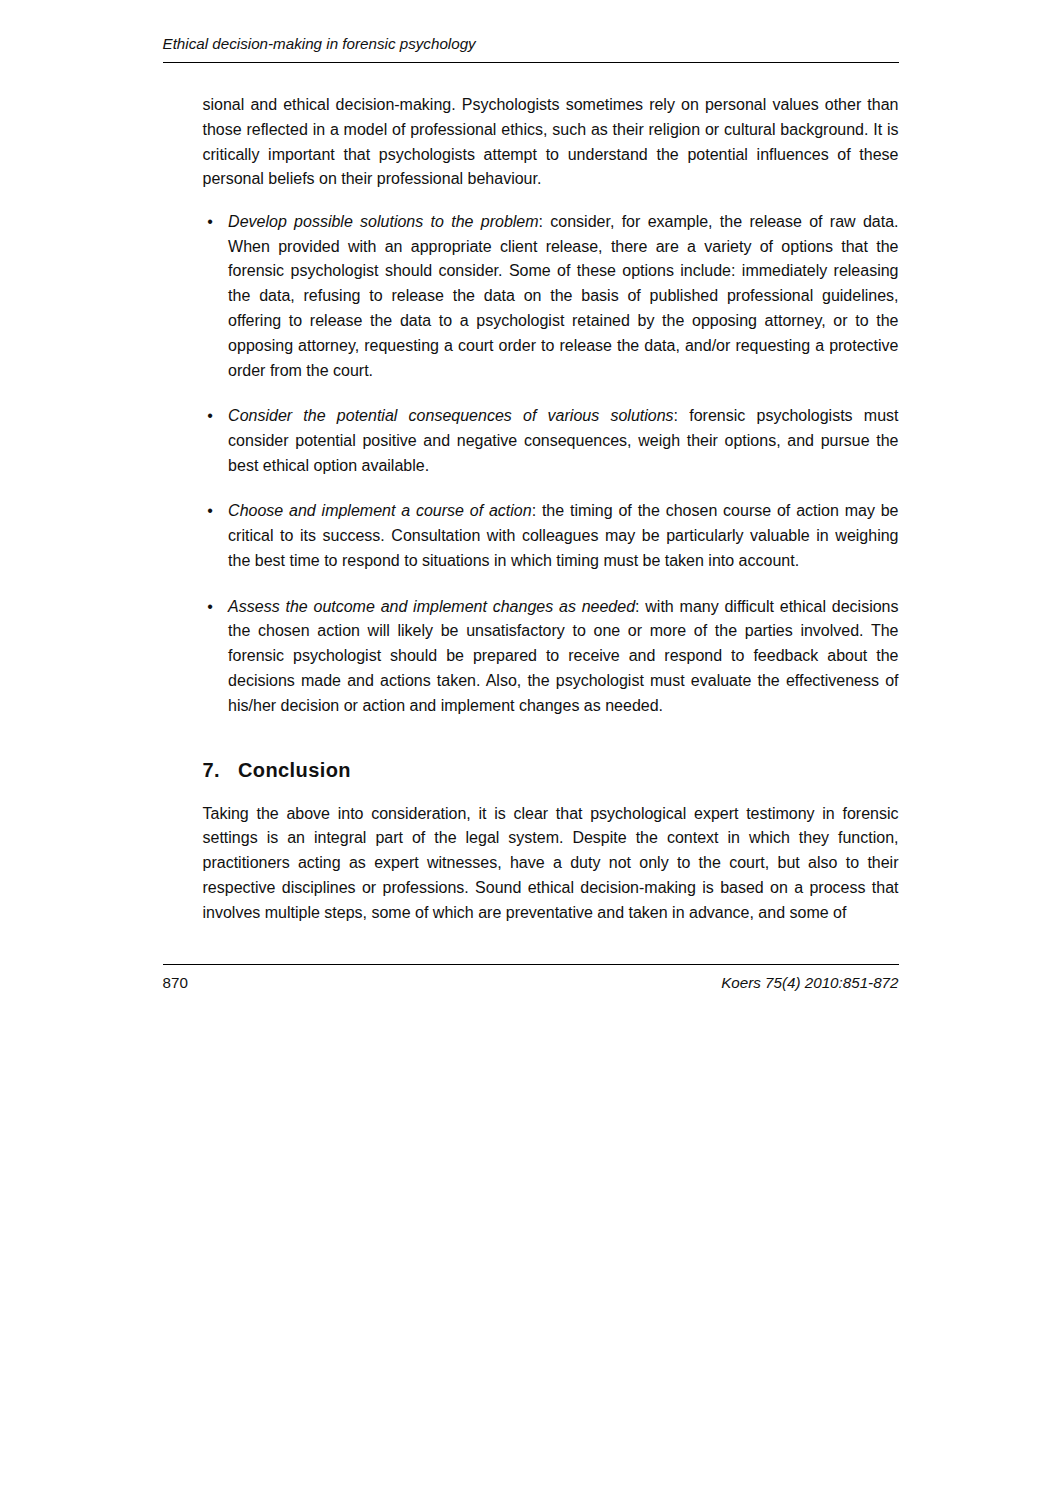Ethical decision-making in forensic psychology
sional and ethical decision-making. Psychologists sometimes rely on personal values other than those reflected in a model of professional ethics, such as their religion or cultural background. It is critically important that psychologists attempt to understand the potential influences of these personal beliefs on their professional behaviour.
Develop possible solutions to the problem: consider, for example, the release of raw data. When provided with an appropriate client release, there are a variety of options that the forensic psychologist should consider. Some of these options include: immediately releasing the data, refusing to release the data on the basis of published professional guidelines, offering to release the data to a psychologist retained by the opposing attorney, or to the opposing attorney, requesting a court order to release the data, and/or requesting a protective order from the court.
Consider the potential consequences of various solutions: forensic psychologists must consider potential positive and negative consequences, weigh their options, and pursue the best ethical option available.
Choose and implement a course of action: the timing of the chosen course of action may be critical to its success. Consultation with colleagues may be particularly valuable in weighing the best time to respond to situations in which timing must be taken into account.
Assess the outcome and implement changes as needed: with many difficult ethical decisions the chosen action will likely be unsatisfactory to one or more of the parties involved. The forensic psychologist should be prepared to receive and respond to feedback about the decisions made and actions taken. Also, the psychologist must evaluate the effectiveness of his/her decision or action and implement changes as needed.
7. Conclusion
Taking the above into consideration, it is clear that psychological expert testimony in forensic settings is an integral part of the legal system. Despite the context in which they function, practitioners acting as expert witnesses, have a duty not only to the court, but also to their respective disciplines or professions. Sound ethical decision-making is based on a process that involves multiple steps, some of which are preventative and taken in advance, and some of
870 Koers 75(4) 2010:851-872